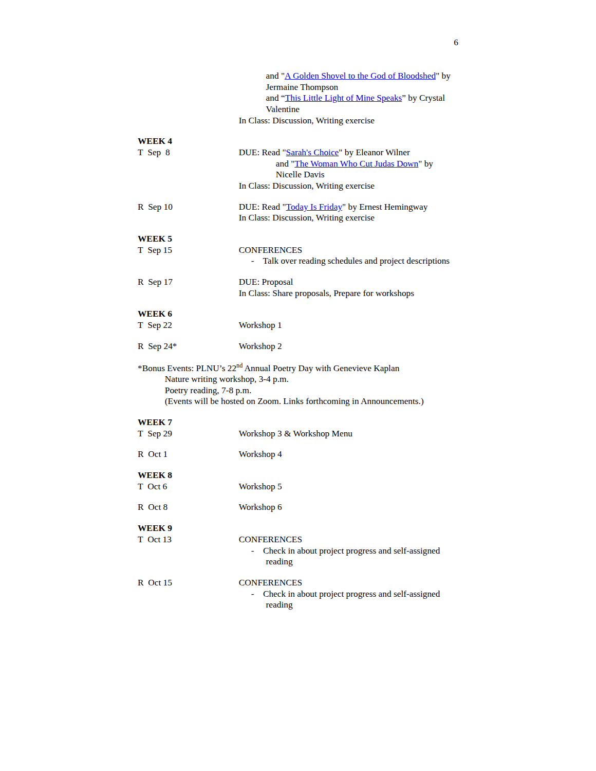6
and "A Golden Shovel to the God of Bloodshed" by Jermaine Thompson
and “This Little Light of Mine Speaks” by Crystal Valentine
In Class: Discussion, Writing exercise
WEEK 4
T Sep 8
DUE: Read "Sarah's Choice" by Eleanor Wilner
and "The Woman Who Cut Judas Down" by Nicelle Davis
In Class: Discussion, Writing exercise
R Sep 10
DUE: Read "Today Is Friday" by Ernest Hemingway
In Class: Discussion, Writing exercise
WEEK 5
T Sep 15
CONFERENCES
- Talk over reading schedules and project descriptions
R Sep 17
DUE: Proposal
In Class: Share proposals, Prepare for workshops
WEEK 6
T Sep 22
Workshop 1
R Sep 24*
Workshop 2
*Bonus Events: PLNU’s 22nd Annual Poetry Day with Genevieve Kaplan
Nature writing workshop, 3-4 p.m.
Poetry reading, 7-8 p.m.
(Events will be hosted on Zoom. Links forthcoming in Announcements.)
WEEK 7
T Sep 29
Workshop 3 & Workshop Menu
R Oct 1
Workshop 4
WEEK 8
T Oct 6
Workshop 5
R Oct 8
Workshop 6
WEEK 9
T Oct 13
CONFERENCES
- Check in about project progress and self-assigned reading
R Oct 15
CONFERENCES
- Check in about project progress and self-assigned reading